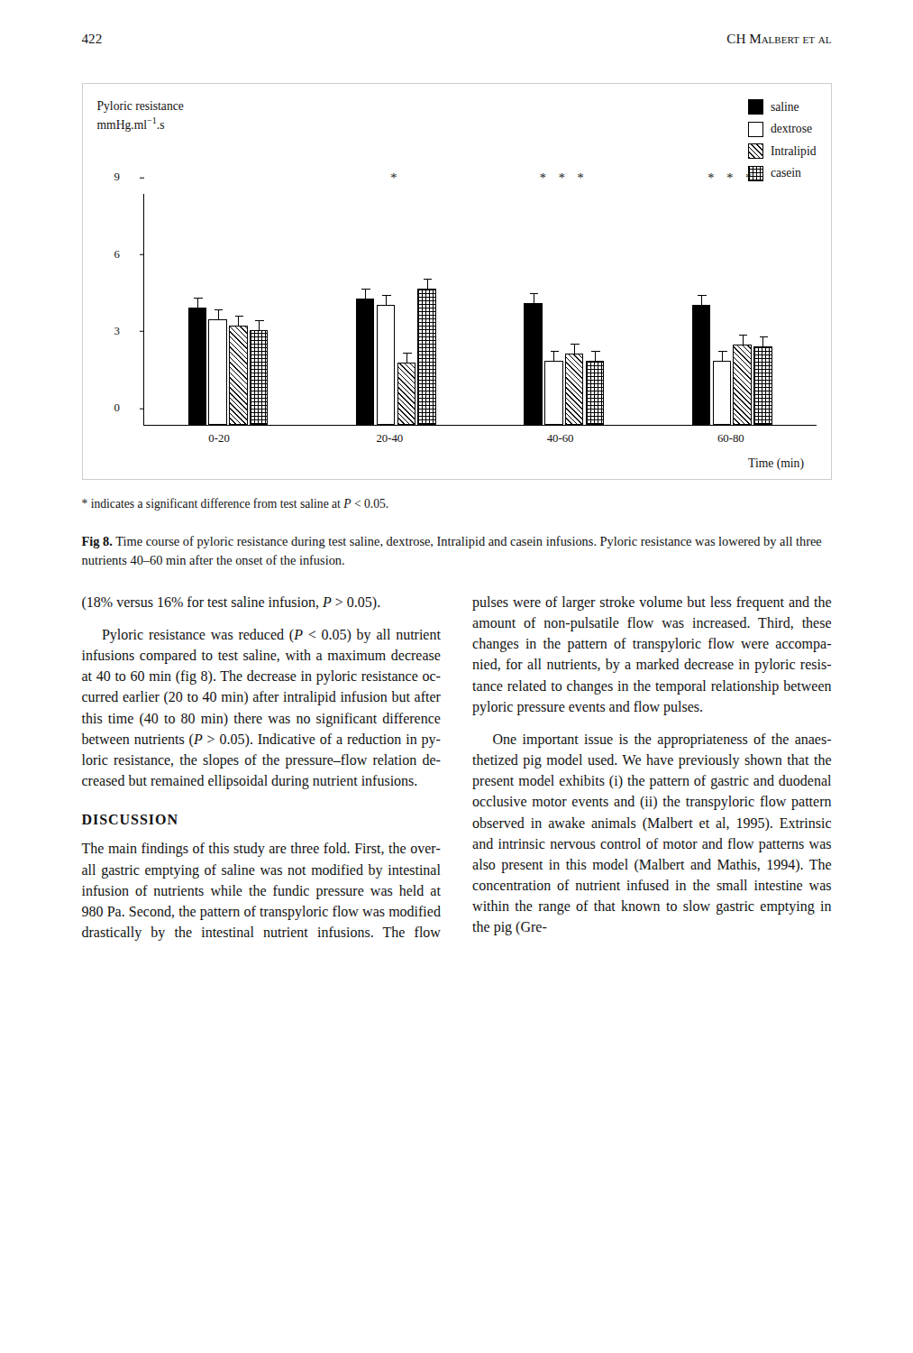422 CH Malbert et al
Pyloric resistance
mmHg.ml−1.s
saline
dextrose
Intralipid
casein
9 6 3 0
*
* * *
* * *
0-20 20-40 40-60 60-80
Time (min)
* indicates a significant difference from test saline at P < 0.05.
Fig 8. Time course of pyloric resistance during test saline, dextrose, Intralipid and casein infusions. Pyloric resistance was lowered by all three nutrients 40–60 min after the onset of the infusion.
(18% versus 16% for test saline infusion, P > 0.05).
Pyloric resistance was reduced (P < 0.05) by all nutrient infusions compared to test saline, with a maximum decrease at 40 to 60 min (fig 8). The decrease in pyloric resistance occurred earlier (20 to 40 min) after intralipid infusion but after this time (40 to 80 min) there was no significant difference between nutrients (P > 0.05). Indicative of a reduction in pyloric resistance, the slopes of the pressure–flow relation decreased but remained ellipsoidal during nutrient infusions.
DISCUSSION
The main findings of this study are three fold. First, the overall gastric emptying of saline was not modified by intestinal infusion of nutrients while the fundic pressure was held at 980 Pa. Second, the pattern of transpyloric flow was modified drastically by the intestinal nutrient infusions. The flow pulses were of larger stroke volume but less frequent and the amount of non-pulsatile flow was increased. Third, these changes in the pattern of transpyloric flow were accompanied, for all nutrients, by a marked decrease in pyloric resistance related to changes in the temporal relationship between pyloric pressure events and flow pulses.
One important issue is the appropriateness of the anaesthetized pig model used. We have previously shown that the present model exhibits (i) the pattern of gastric and duodenal occlusive motor events and (ii) the transpyloric flow pattern observed in awake animals (Malbert et al, 1995). Extrinsic and intrinsic nervous control of motor and flow patterns was also present in this model (Malbert and Mathis, 1994). The concentration of nutrient infused in the small intestine was within the range of that known to slow gastric emptying in the pig (Gre-